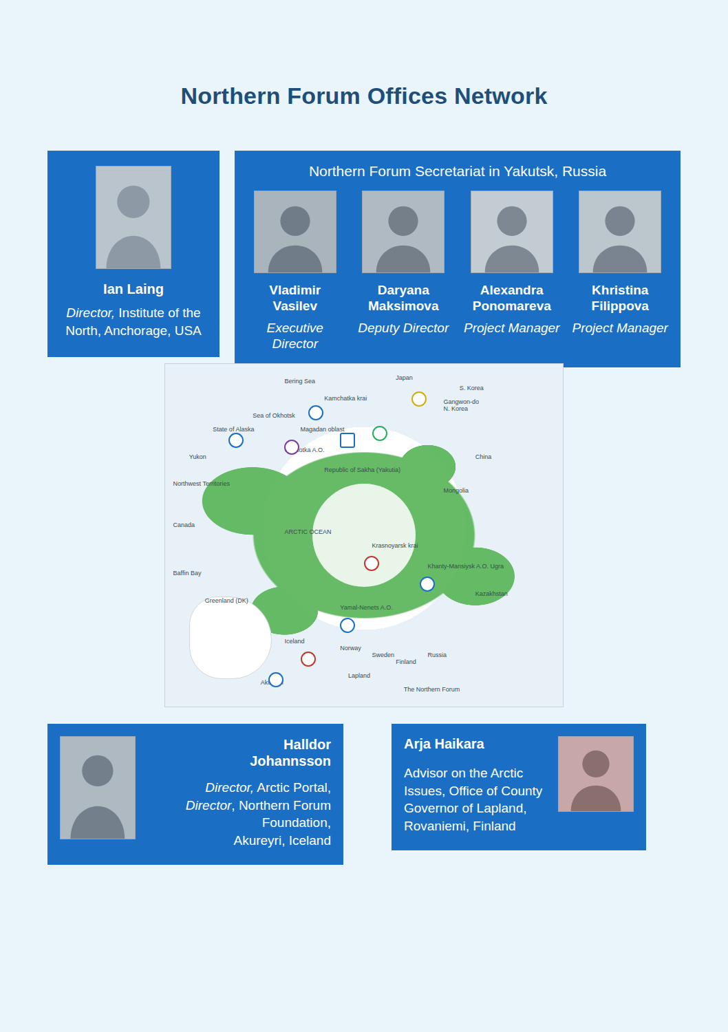Northern Forum Offices Network
Ian Laing
Director, Institute of the North, Anchorage, USA
Northern Forum Secretariat in Yakutsk, Russia
Vladimir Vasilev
Executive Director
Daryana Maksimova
Deputy Director
Alexandra Ponomareva
Project Manager
Khristina Filippova
Project Manager
Bering Sea Japan S. Korea Gangwon-do
N. Korea Kamchatka krai Sea of Okhotsk State of Alaska Magadan oblast Chukotka A.O. Yukon Northwest Territories Republic of Sakha (Yakutia) China Mongolia Canada ARCTIC OCEAN Krasnoyarsk krai Khanty-Mansiysk A.O. Ugra Baffin Bay Greenland (DK) Yamal-Nenets A.O. Kazakhstan Iceland Norway Sweden Finland Russia Lapland Akureyri The Northern Forum
Halldor
Johannsson
Director, Arctic Portal,
Director, Northern Forum Foundation,
Akureyri, Iceland
Arja Haikara
Advisor on the Arctic Issues, Office of County Governor of Lapland, Rovaniemi, Finland